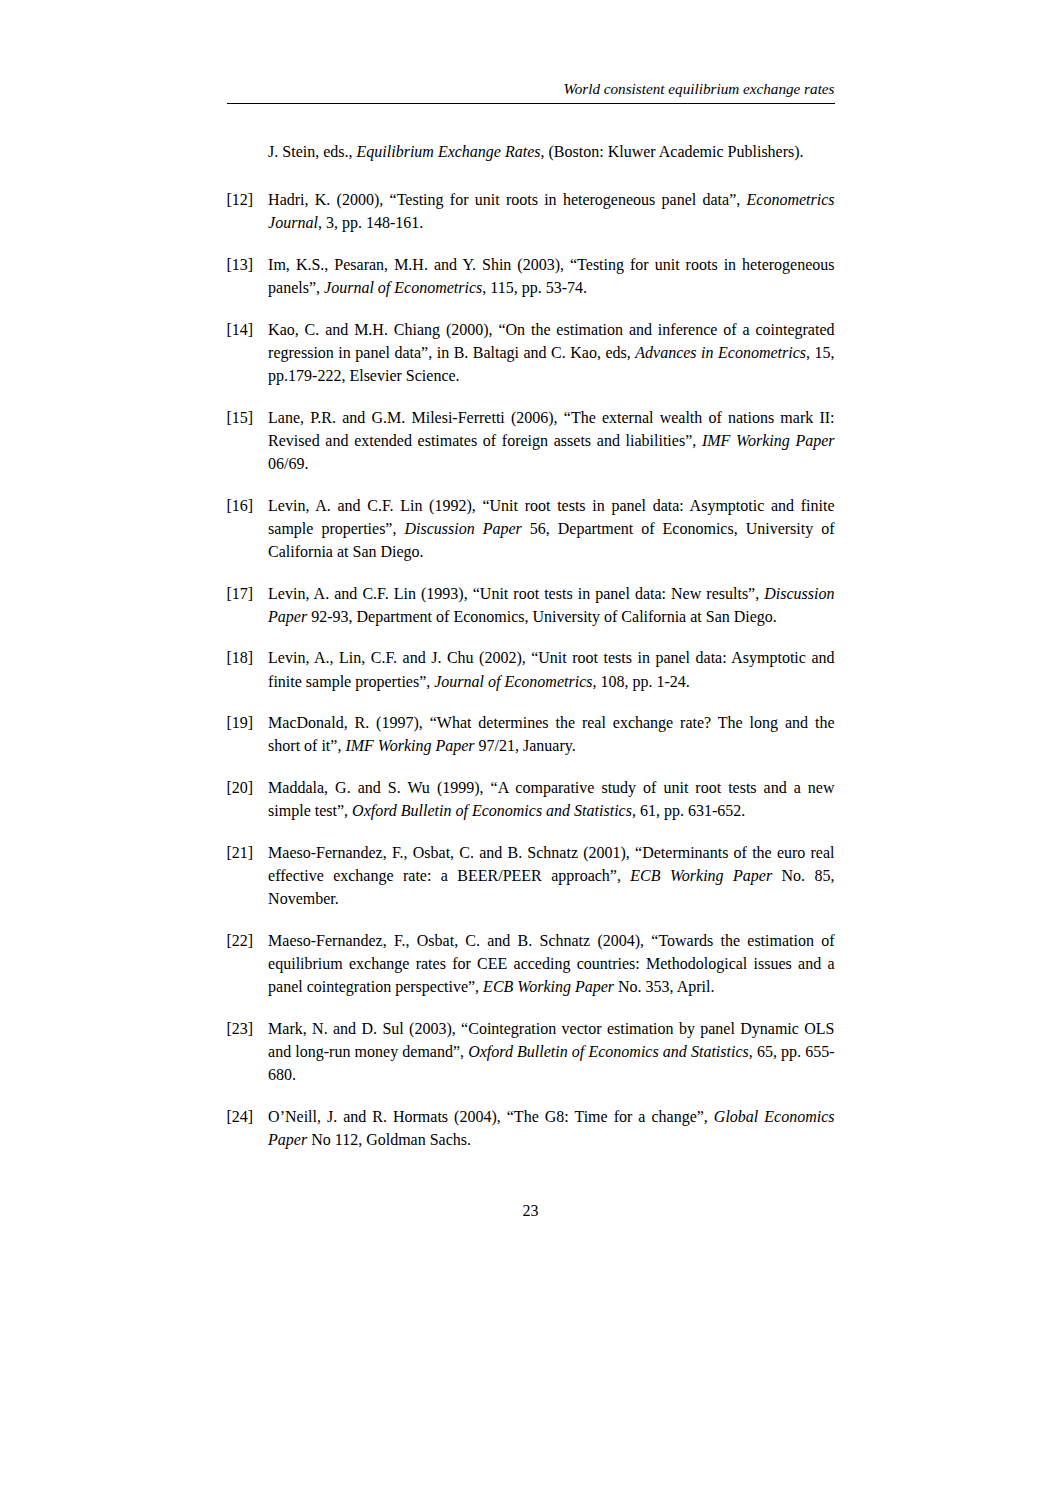World consistent equilibrium exchange rates
J. Stein, eds., Equilibrium Exchange Rates, (Boston: Kluwer Academic Publishers).
[12] Hadri, K. (2000), “Testing for unit roots in heterogeneous panel data”, Econometrics Journal, 3, pp. 148-161.
[13] Im, K.S., Pesaran, M.H. and Y. Shin (2003), “Testing for unit roots in heterogeneous panels”, Journal of Econometrics, 115, pp. 53-74.
[14] Kao, C. and M.H. Chiang (2000), “On the estimation and inference of a cointegrated regression in panel data”, in B. Baltagi and C. Kao, eds, Advances in Econometrics, 15, pp.179-222, Elsevier Science.
[15] Lane, P.R. and G.M. Milesi-Ferretti (2006), “The external wealth of nations mark II: Revised and extended estimates of foreign assets and liabilities”, IMF Working Paper 06/69.
[16] Levin, A. and C.F. Lin (1992), “Unit root tests in panel data: Asymptotic and finite sample properties”, Discussion Paper 56, Department of Economics, University of California at San Diego.
[17] Levin, A. and C.F. Lin (1993), “Unit root tests in panel data: New results”, Discussion Paper 92-93, Department of Economics, University of California at San Diego.
[18] Levin, A., Lin, C.F. and J. Chu (2002), “Unit root tests in panel data: Asymptotic and finite sample properties”, Journal of Econometrics, 108, pp. 1-24.
[19] MacDonald, R. (1997), “What determines the real exchange rate? The long and the short of it”, IMF Working Paper 97/21, January.
[20] Maddala, G. and S. Wu (1999), “A comparative study of unit root tests and a new simple test”, Oxford Bulletin of Economics and Statistics, 61, pp. 631-652.
[21] Maeso-Fernandez, F., Osbat, C. and B. Schnatz (2001), “Determinants of the euro real effective exchange rate: a BEER/PEER approach”, ECB Working Paper No. 85, November.
[22] Maeso-Fernandez, F., Osbat, C. and B. Schnatz (2004), “Towards the estimation of equilibrium exchange rates for CEE acceding countries: Methodological issues and a panel cointegration perspective”, ECB Working Paper No. 353, April.
[23] Mark, N. and D. Sul (2003), “Cointegration vector estimation by panel Dynamic OLS and long-run money demand”, Oxford Bulletin of Economics and Statistics, 65, pp. 655-680.
[24] O’Neill, J. and R. Hormats (2004), “The G8: Time for a change”, Global Economics Paper No 112, Goldman Sachs.
23